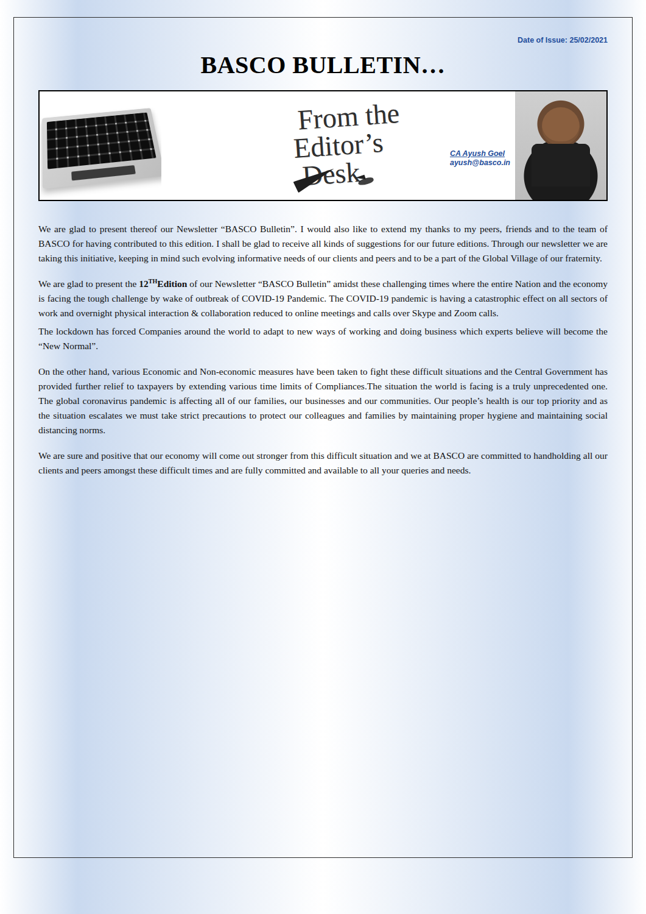Date of Issue: 25/02/2021
BASCO BULLETIN…
From the Editor’s Desk
CA Ayush Goel
ayush@basco.in
We are glad to present thereof our Newsletter “BASCO Bulletin”. I would also like to extend my thanks to my peers, friends and to the team of BASCO for having contributed to this edition. I shall be glad to receive all kinds of suggestions for our future editions. Through our newsletter we are taking this initiative, keeping in mind such evolving informative needs of our clients and peers and to be a part of the Global Village of our fraternity.
We are glad to present the 12THEdition of our Newsletter “BASCO Bulletin” amidst these challenging times where the entire Nation and the economy is facing the tough challenge by wake of outbreak of COVID-19 Pandemic. The COVID-19 pandemic is having a catastrophic effect on all sectors of work and overnight physical interaction & collaboration reduced to online meetings and calls over Skype and Zoom calls.
The lockdown has forced Companies around the world to adapt to new ways of working and doing business which experts believe will become the “New Normal”.
On the other hand, various Economic and Non-economic measures have been taken to fight these difficult situations and the Central Government has provided further relief to taxpayers by extending various time limits of Compliances.The situation the world is facing is a truly unprecedented one. The global coronavirus pandemic is affecting all of our families, our businesses and our communities. Our people’s health is our top priority and as the situation escalates we must take strict precautions to protect our colleagues and families by maintaining proper hygiene and maintaining social distancing norms.
We are sure and positive that our economy will come out stronger from this difficult situation and we at BASCO are committed to handholding all our clients and peers amongst these difficult times and are fully committed and available to all your queries and needs.